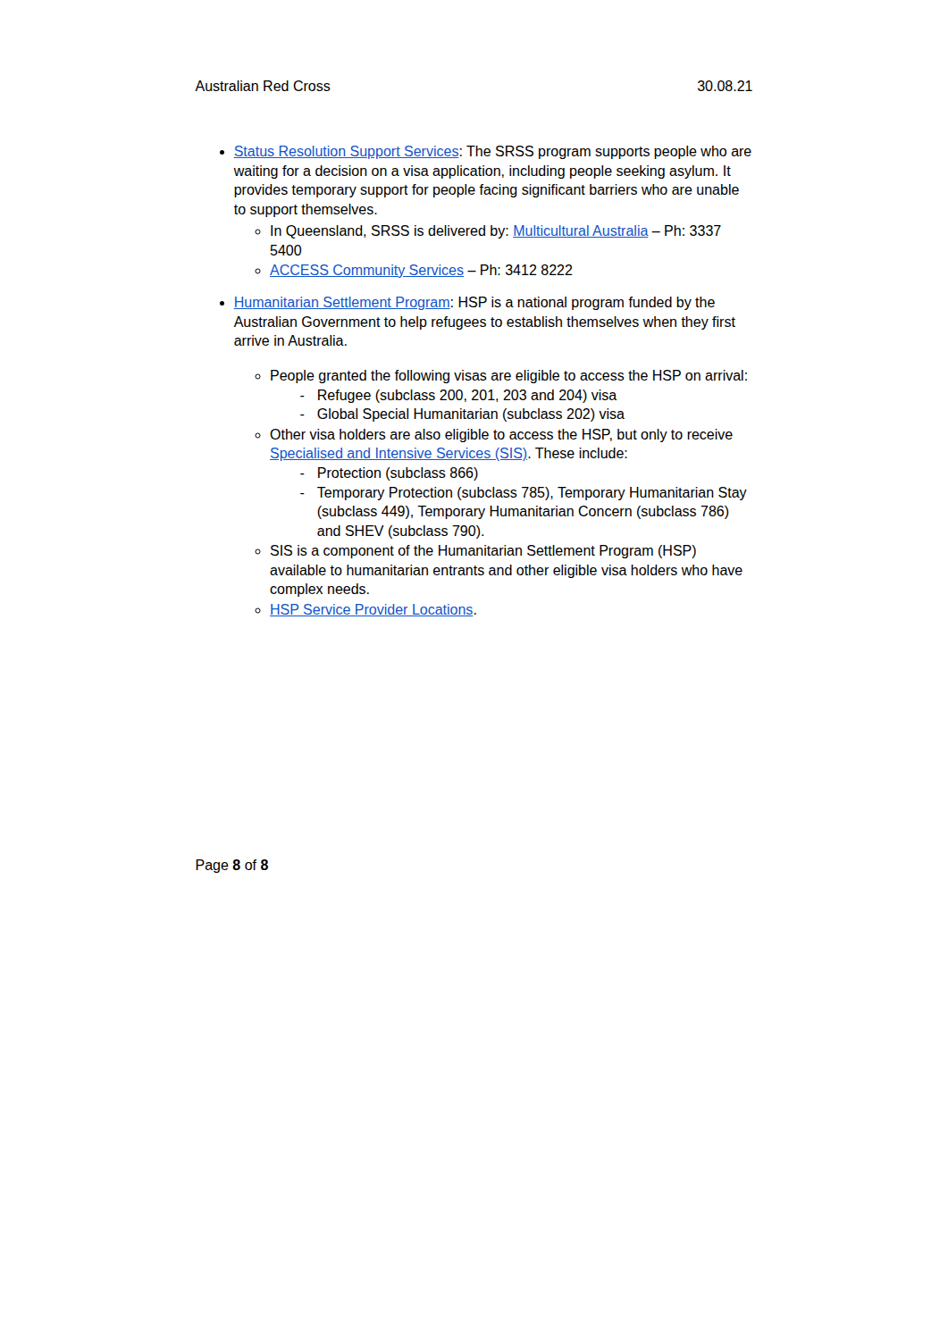Australian Red Cross 30.08.21
Status Resolution Support Services: The SRSS program supports people who are waiting for a decision on a visa application, including people seeking asylum. It provides temporary support for people facing significant barriers who are unable to support themselves.
In Queensland, SRSS is delivered by: Multicultural Australia – Ph: 3337 5400
ACCESS Community Services – Ph: 3412 8222
Humanitarian Settlement Program: HSP is a national program funded by the Australian Government to help refugees to establish themselves when they first arrive in Australia.
People granted the following visas are eligible to access the HSP on arrival:
Refugee (subclass 200, 201, 203 and 204) visa
Global Special Humanitarian (subclass 202) visa
Other visa holders are also eligible to access the HSP, but only to receive Specialised and Intensive Services (SIS). These include:
Protection (subclass 866)
Temporary Protection (subclass 785), Temporary Humanitarian Stay (subclass 449), Temporary Humanitarian Concern (subclass 786) and SHEV (subclass 790).
SIS is a component of the Humanitarian Settlement Program (HSP) available to humanitarian entrants and other eligible visa holders who have complex needs.
HSP Service Provider Locations.
Page 8 of 8